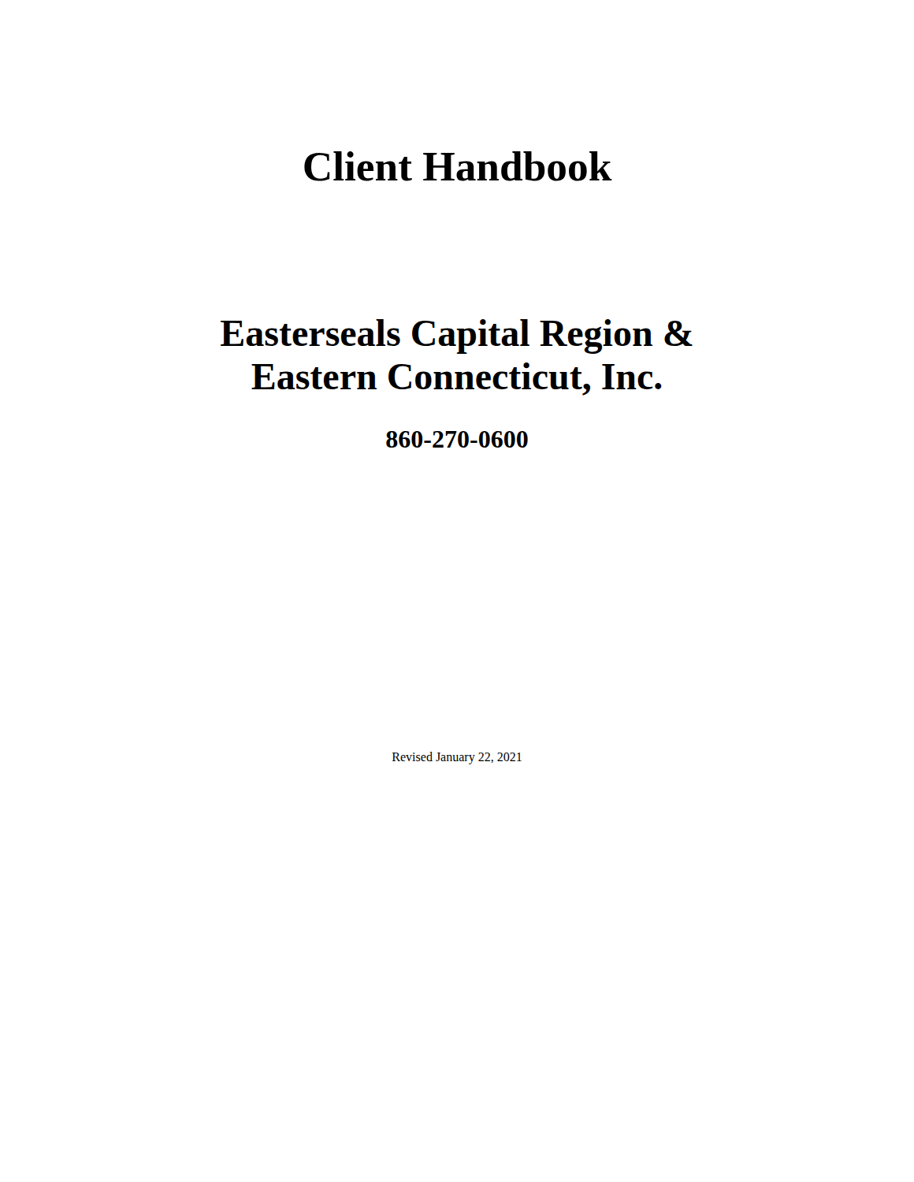Client Handbook
Easterseals Capital Region &
Eastern Connecticut, Inc.
860-270-0600
Revised January 22, 2021